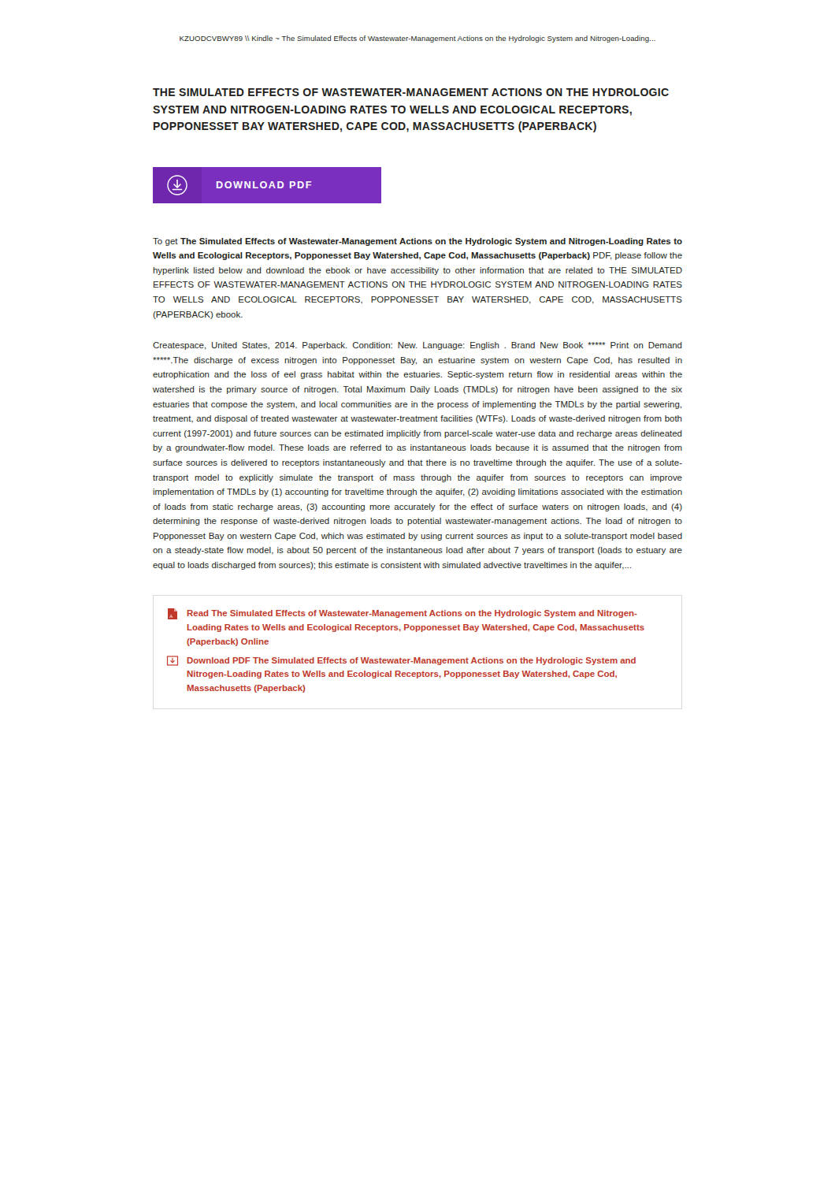KZUODCVBWY89 \\ Kindle ~ The Simulated Effects of Wastewater-Management Actions on the Hydrologic System and Nitrogen-Loading...
THE SIMULATED EFFECTS OF WASTEWATER-MANAGEMENT ACTIONS ON THE HYDROLOGIC SYSTEM AND NITROGEN-LOADING RATES TO WELLS AND ECOLOGICAL RECEPTORS, POPPONESSET BAY WATERSHED, CAPE COD, MASSACHUSETTS (PAPERBACK)
DOWNLOAD PDF
To get The Simulated Effects of Wastewater-Management Actions on the Hydrologic System and Nitrogen-Loading Rates to Wells and Ecological Receptors, Popponesset Bay Watershed, Cape Cod, Massachusetts (Paperback) PDF, please follow the hyperlink listed below and download the ebook or have accessibility to other information that are related to THE SIMULATED EFFECTS OF WASTEWATER-MANAGEMENT ACTIONS ON THE HYDROLOGIC SYSTEM AND NITROGEN-LOADING RATES TO WELLS AND ECOLOGICAL RECEPTORS, POPPONESSET BAY WATERSHED, CAPE COD, MASSACHUSETTS (PAPERBACK) ebook.
Createspace, United States, 2014. Paperback. Condition: New. Language: English . Brand New Book ***** Print on Demand *****.The discharge of excess nitrogen into Popponesset Bay, an estuarine system on western Cape Cod, has resulted in eutrophication and the loss of eel grass habitat within the estuaries. Septic-system return flow in residential areas within the watershed is the primary source of nitrogen. Total Maximum Daily Loads (TMDLs) for nitrogen have been assigned to the six estuaries that compose the system, and local communities are in the process of implementing the TMDLs by the partial sewering, treatment, and disposal of treated wastewater at wastewater-treatment facilities (WTFs). Loads of waste-derived nitrogen from both current (1997-2001) and future sources can be estimated implicitly from parcel-scale water-use data and recharge areas delineated by a groundwater-flow model. These loads are referred to as instantaneous loads because it is assumed that the nitrogen from surface sources is delivered to receptors instantaneously and that there is no traveltime through the aquifer. The use of a solute-transport model to explicitly simulate the transport of mass through the aquifer from sources to receptors can improve implementation of TMDLs by (1) accounting for traveltime through the aquifer, (2) avoiding limitations associated with the estimation of loads from static recharge areas, (3) accounting more accurately for the effect of surface waters on nitrogen loads, and (4) determining the response of waste-derived nitrogen loads to potential wastewater-management actions. The load of nitrogen to Popponesset Bay on western Cape Cod, which was estimated by using current sources as input to a solute-transport model based on a steady-state flow model, is about 50 percent of the instantaneous load after about 7 years of transport (loads to estuary are equal to loads discharged from sources); this estimate is consistent with simulated advective traveltimes in the aquifer,...
A Read The Simulated Effects of Wastewater-Management Actions on the Hydrologic System and Nitrogen-Loading Rates to Wells and Ecological Receptors, Popponesset Bay Watershed, Cape Cod, Massachusetts (Paperback) Online
Download PDF The Simulated Effects of Wastewater-Management Actions on the Hydrologic System and Nitrogen-Loading Rates to Wells and Ecological Receptors, Popponesset Bay Watershed, Cape Cod, Massachusetts (Paperback)